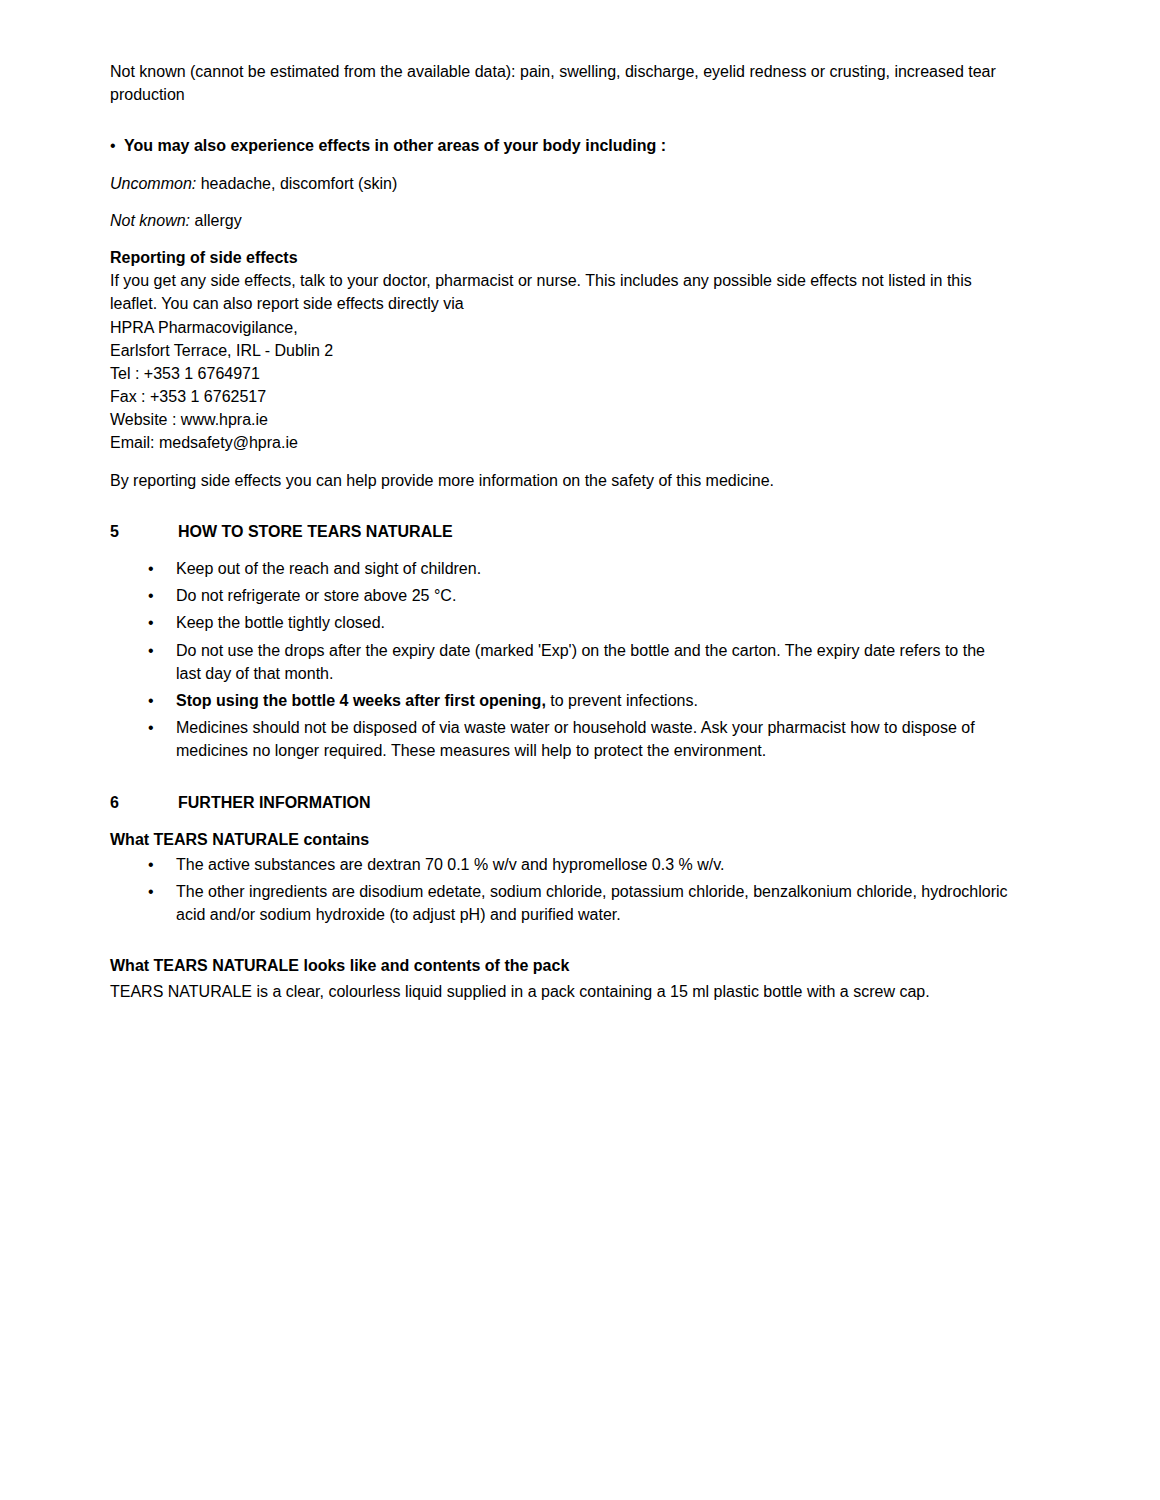Not known (cannot be estimated from the available data): pain, swelling, discharge, eyelid redness or crusting, increased tear production
•You may also experience effects in other areas of your body including :
Uncommon: headache, discomfort (skin)
Not known: allergy
Reporting of side effects
If you get any side effects, talk to your doctor, pharmacist or nurse. This includes any possible side effects not listed in this leaflet. You can also report side effects directly via
HPRA Pharmacovigilance,
Earlsfort Terrace, IRL - Dublin 2
Tel : +353 1 6764971
Fax : +353 1 6762517
Website : www.hpra.ie
Email: medsafety@hpra.ie
By reporting side effects you can help provide more information on the safety of this medicine.
5 HOW TO STORE TEARS NATURALE
Keep out of the reach and sight of children.
Do not refrigerate or store above 25 °C.
Keep the bottle tightly closed.
Do not use the drops after the expiry date (marked 'Exp') on the bottle and the carton. The expiry date refers to the last day of that month.
Stop using the bottle 4 weeks after first opening, to prevent infections.
Medicines should not be disposed of via waste water or household waste. Ask your pharmacist how to dispose of medicines no longer required. These measures will help to protect the environment.
6 FURTHER INFORMATION
What TEARS NATURALE contains
The active substances are dextran 70 0.1 % w/v and hypromellose 0.3 % w/v.
The other ingredients are disodium edetate, sodium chloride, potassium chloride, benzalkonium chloride, hydrochloric acid and/or sodium hydroxide (to adjust pH) and purified water.
What TEARS NATURALE looks like and contents of the pack
TEARS NATURALE is a clear, colourless liquid supplied in a pack containing a 15 ml plastic bottle with a screw cap.